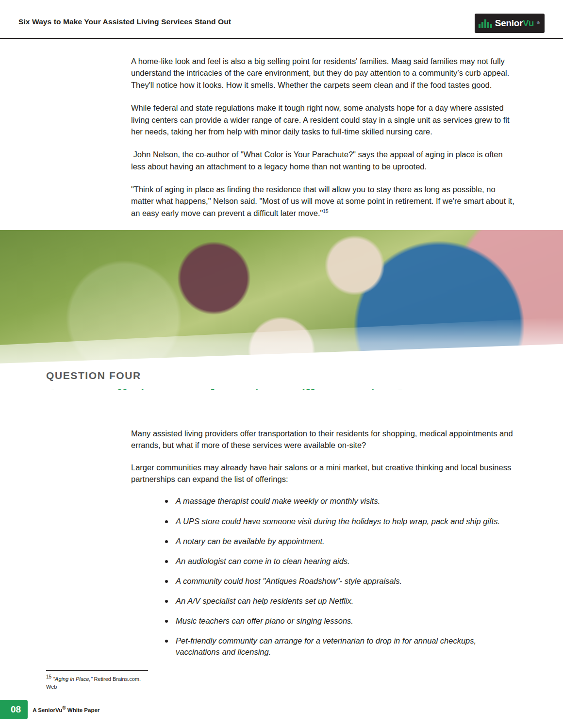Six Ways to Make Your Assisted Living Services Stand Out
SeniorVu®
A home-like look and feel is also a big selling point for residents' families. Maag said families may not fully understand the intricacies of the care environment, but they do pay attention to a community’s curb appeal. They'll notice how it looks. How it smells. Whether the carpets seem clean and if the food tastes good.
While federal and state regulations make it tough right now, some analysts hope for a day where assisted living centers can provide a wider range of care. A resident could stay in a single unit as services grew to fit her needs, taking her from help with minor daily tasks to full-time skilled nursing care.
John Nelson, the co-author of "What Color is Your Parachute?" says the appeal of aging in place is often less about having an attachment to a legacy home than not wanting to be uprooted.
"Think of aging in place as finding the residence that will allow you to stay there as long as possible, no matter what happens," Nelson said. "Most of us will move at some point in retirement. If we're smart about it, an easy early move can prevent a difficult later move."15
QUESTION FOUR
Are you offering enough on-site ancillary services?
Many assisted living providers offer transportation to their residents for shopping, medical appointments and errands, but what if more of these services were available on-site?
Larger communities may already have hair salons or a mini market, but creative thinking and local business partnerships can expand the list of offerings:
A massage therapist could make weekly or monthly visits.
A UPS store could have someone visit during the holidays to help wrap, pack and ship gifts.
A notary can be available by appointment.
An audiologist can come in to clean hearing aids.
A community could host "Antiques Roadshow"- style appraisals.
An A/V specialist can help residents set up Netflix.
Music teachers can offer piano or singing lessons.
Pet-friendly community can arrange for a veterinarian to drop in for annual checkups, vaccinations and licensing.
15 "Aging in Place," Retired Brains.com. Web
08 A SeniorVu® White Paper